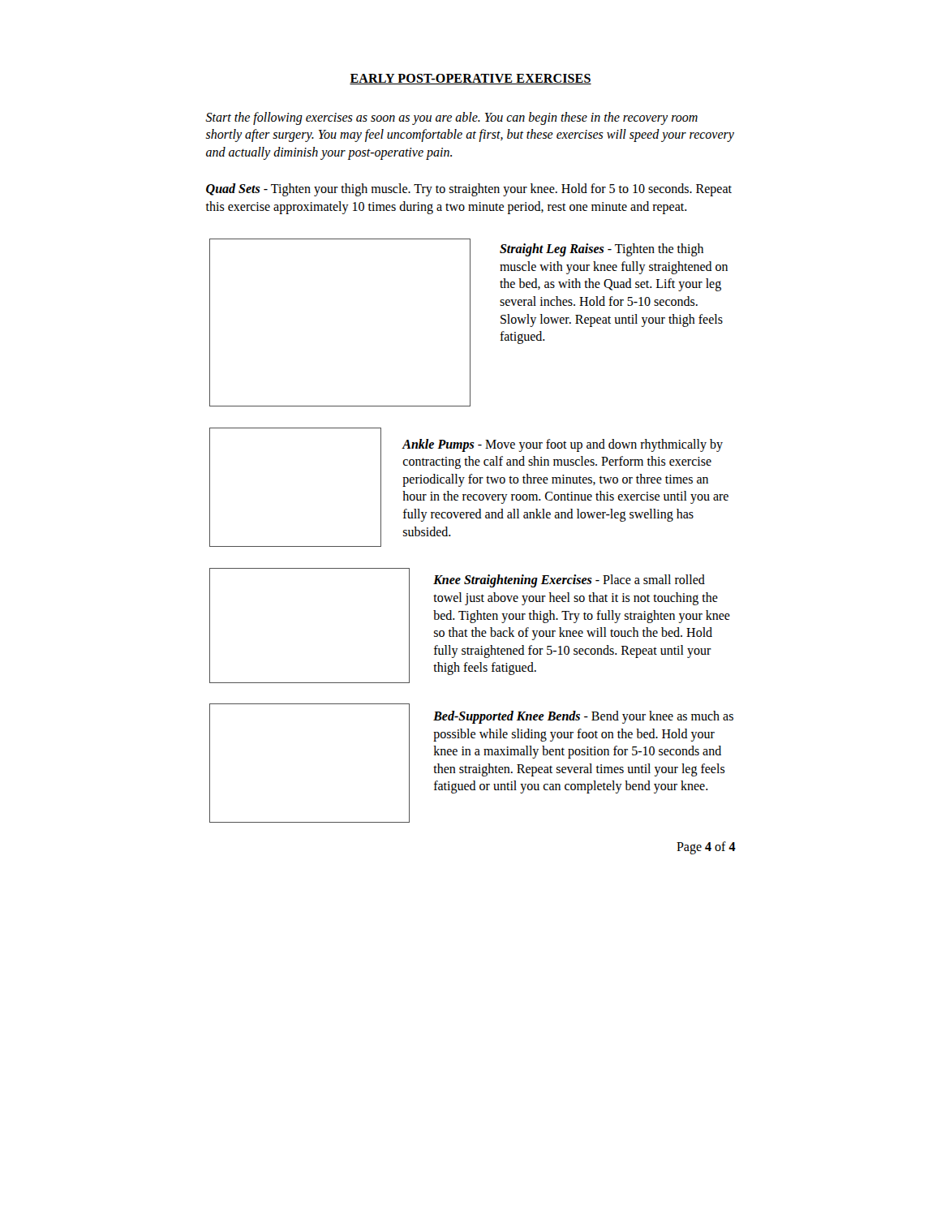EARLY POST-OPERATIVE EXERCISES
Start the following exercises as soon as you are able. You can begin these in the recovery room shortly after surgery. You may feel uncomfortable at first, but these exercises will speed your recovery and actually diminish your post-operative pain.
Quad Sets - Tighten your thigh muscle. Try to straighten your knee. Hold for 5 to 10 seconds. Repeat this exercise approximately 10 times during a two minute period, rest one minute and repeat.
Straight Leg Raises - Tighten the thigh muscle with your knee fully straightened on the bed, as with the Quad set. Lift your leg several inches. Hold for 5-10 seconds. Slowly lower. Repeat until your thigh feels fatigued.
Ankle Pumps - Move your foot up and down rhythmically by contracting the calf and shin muscles. Perform this exercise periodically for two to three minutes, two or three times an hour in the recovery room. Continue this exercise until you are fully recovered and all ankle and lower-leg swelling has subsided.
Knee Straightening Exercises - Place a small rolled towel just above your heel so that it is not touching the bed. Tighten your thigh. Try to fully straighten your knee so that the back of your knee will touch the bed. Hold fully straightened for 5-10 seconds. Repeat until your thigh feels fatigued.
Bed-Supported Knee Bends - Bend your knee as much as possible while sliding your foot on the bed. Hold your knee in a maximally bent position for 5-10 seconds and then straighten. Repeat several times until your leg feels fatigued or until you can completely bend your knee.
Page 4 of 4